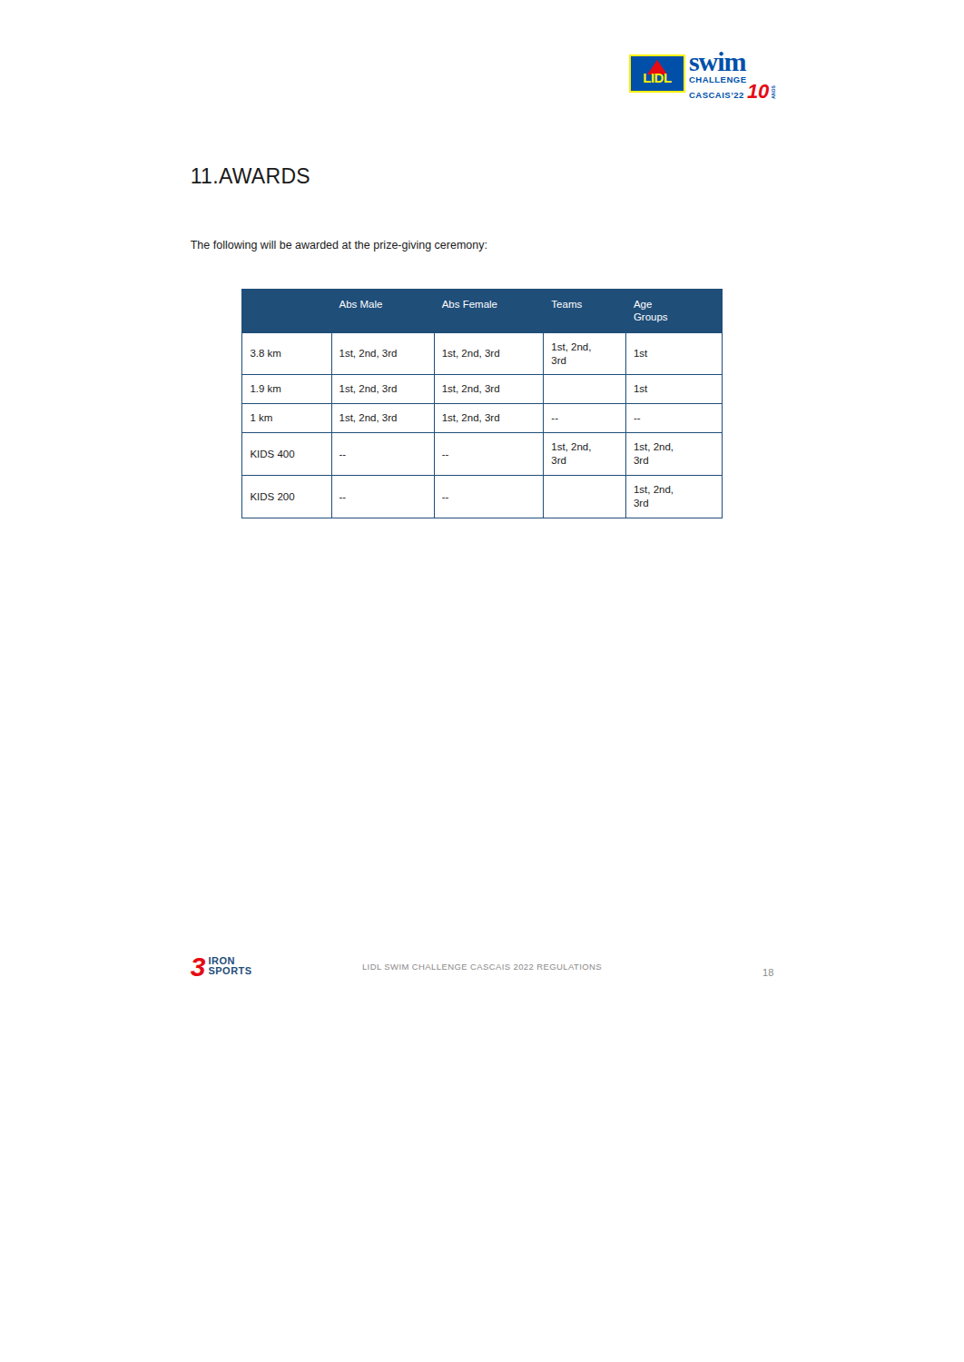LIDL
swim CHALLENGE
CASCAIS’22 10 ANOS
11.AWARDS
The following will be awarded at the prize-giving ceremony:
| | Abs Male | Abs Female | Teams | Age Groups |
| --- | --- | --- | --- | --- |
| 3.8 km | 1st, 2nd, 3rd | 1st, 2nd, 3rd | 1st, 2nd, 3rd | 1st |
| 1.9 km | 1st, 2nd, 3rd | 1st, 2nd, 3rd | | 1st |
| 1 km | 1st, 2nd, 3rd | 1st, 2nd, 3rd | -- | -- |
| KIDS 400 | -- | -- | 1st, 2nd, 3rd | 1st, 2nd, 3rd |
| KIDS 200 | -- | -- | | 1st, 2nd, 3rd |
3
IRON SPORTS
LIDL SWIM CHALLENGE CASCAIS 2022 REGULATIONS
18